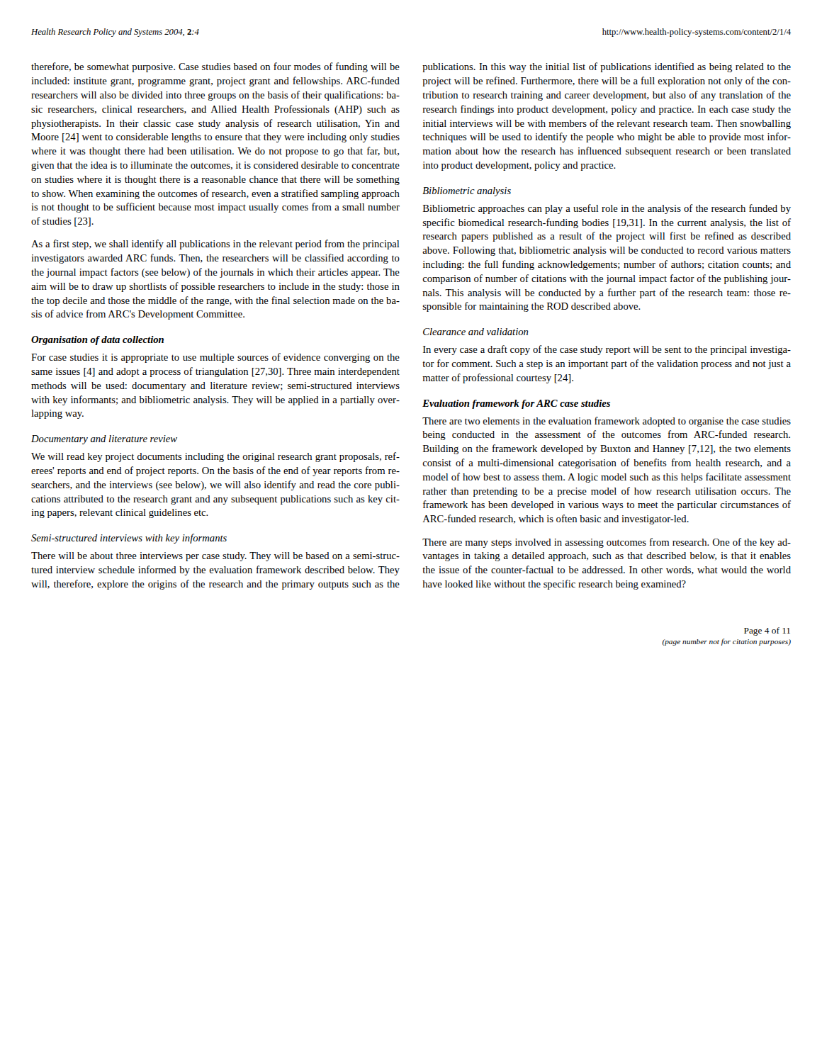Health Research Policy and Systems 2004, 2:4
http://www.health-policy-systems.com/content/2/1/4
therefore, be somewhat purposive. Case studies based on four modes of funding will be included: institute grant, programme grant, project grant and fellowships. ARC-funded researchers will also be divided into three groups on the basis of their qualifications: basic researchers, clinical researchers, and Allied Health Professionals (AHP) such as physiotherapists. In their classic case study analysis of research utilisation, Yin and Moore [24] went to considerable lengths to ensure that they were including only studies where it was thought there had been utilisation. We do not propose to go that far, but, given that the idea is to illuminate the outcomes, it is considered desirable to concentrate on studies where it is thought there is a reasonable chance that there will be something to show. When examining the outcomes of research, even a stratified sampling approach is not thought to be sufficient because most impact usually comes from a small number of studies [23].
As a first step, we shall identify all publications in the relevant period from the principal investigators awarded ARC funds. Then, the researchers will be classified according to the journal impact factors (see below) of the journals in which their articles appear. The aim will be to draw up shortlists of possible researchers to include in the study: those in the top decile and those the middle of the range, with the final selection made on the basis of advice from ARC's Development Committee.
Organisation of data collection
For case studies it is appropriate to use multiple sources of evidence converging on the same issues [4] and adopt a process of triangulation [27,30]. Three main interdependent methods will be used: documentary and literature review; semi-structured interviews with key informants; and bibliometric analysis. They will be applied in a partially overlapping way.
Documentary and literature review
We will read key project documents including the original research grant proposals, referees' reports and end of project reports. On the basis of the end of year reports from researchers, and the interviews (see below), we will also identify and read the core publications attributed to the research grant and any subsequent publications such as key citing papers, relevant clinical guidelines etc.
Semi-structured interviews with key informants
There will be about three interviews per case study. They will be based on a semi-structured interview schedule informed by the evaluation framework described below. They will, therefore, explore the origins of the research and the primary outputs such as the publications. In this way the initial list of publications identified as being related to the project will be refined. Furthermore, there will be a full exploration not only of the contribution to research training and career development, but also of any translation of the research findings into product development, policy and practice. In each case study the initial interviews will be with members of the relevant research team. Then snowballing techniques will be used to identify the people who might be able to provide most information about how the research has influenced subsequent research or been translated into product development, policy and practice.
Bibliometric analysis
Bibliometric approaches can play a useful role in the analysis of the research funded by specific biomedical research-funding bodies [19,31]. In the current analysis, the list of research papers published as a result of the project will first be refined as described above. Following that, bibliometric analysis will be conducted to record various matters including: the full funding acknowledgements; number of authors; citation counts; and comparison of number of citations with the journal impact factor of the publishing journals. This analysis will be conducted by a further part of the research team: those responsible for maintaining the ROD described above.
Clearance and validation
In every case a draft copy of the case study report will be sent to the principal investigator for comment. Such a step is an important part of the validation process and not just a matter of professional courtesy [24].
Evaluation framework for ARC case studies
There are two elements in the evaluation framework adopted to organise the case studies being conducted in the assessment of the outcomes from ARC-funded research. Building on the framework developed by Buxton and Hanney [7,12], the two elements consist of a multi-dimensional categorisation of benefits from health research, and a model of how best to assess them. A logic model such as this helps facilitate assessment rather than pretending to be a precise model of how research utilisation occurs. The framework has been developed in various ways to meet the particular circumstances of ARC-funded research, which is often basic and investigator-led.
There are many steps involved in assessing outcomes from research. One of the key advantages in taking a detailed approach, such as that described below, is that it enables the issue of the counter-factual to be addressed. In other words, what would the world have looked like without the specific research being examined?
Page 4 of 11
(page number not for citation purposes)